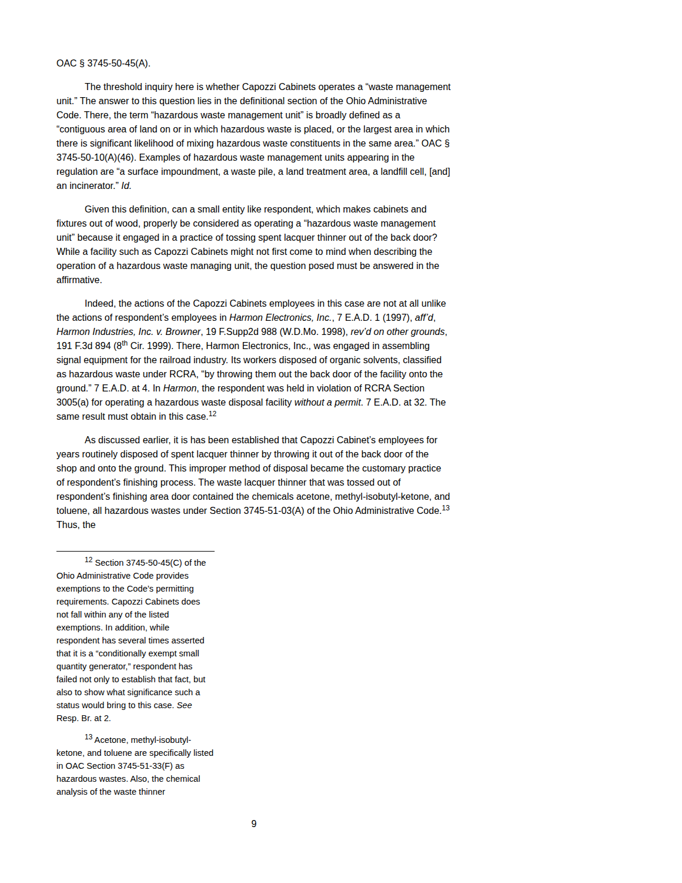OAC § 3745-50-45(A).
The threshold inquiry here is whether Capozzi Cabinets operates a “waste management unit.” The answer to this question lies in the definitional section of the Ohio Administrative Code. There, the term “hazardous waste management unit” is broadly defined as a “contiguous area of land on or in which hazardous waste is placed, or the largest area in which there is significant likelihood of mixing hazardous waste constituents in the same area.” OAC § 3745-50-10(A)(46). Examples of hazardous waste management units appearing in the regulation are “a surface impoundment, a waste pile, a land treatment area, a landfill cell, [and] an incinerator.” Id.
Given this definition, can a small entity like respondent, which makes cabinets and fixtures out of wood, properly be considered as operating a “hazardous waste management unit” because it engaged in a practice of tossing spent lacquer thinner out of the back door? While a facility such as Capozzi Cabinets might not first come to mind when describing the operation of a hazardous waste managing unit, the question posed must be answered in the affirmative.
Indeed, the actions of the Capozzi Cabinets employees in this case are not at all unlike the actions of respondent’s employees in Harmon Electronics, Inc., 7 E.A.D. 1 (1997), aff’d, Harmon Industries, Inc. v. Browner, 19 F.Supp2d 988 (W.D.Mo. 1998), rev’d on other grounds, 191 F.3d 894 (8th Cir. 1999). There, Harmon Electronics, Inc., was engaged in assembling signal equipment for the railroad industry. Its workers disposed of organic solvents, classified as hazardous waste under RCRA, “by throwing them out the back door of the facility onto the ground.” 7 E.A.D. at 4. In Harmon, the respondent was held in violation of RCRA Section 3005(a) for operating a hazardous waste disposal facility without a permit. 7 E.A.D. at 32. The same result must obtain in this case.12
As discussed earlier, it is has been established that Capozzi Cabinet’s employees for years routinely disposed of spent lacquer thinner by throwing it out of the back door of the shop and onto the ground. This improper method of disposal became the customary practice of respondent’s finishing process. The waste lacquer thinner that was tossed out of respondent’s finishing area door contained the chemicals acetone, methyl-isobutyl-ketone, and toluene, all hazardous wastes under Section 3745-51-03(A) of the Ohio Administrative Code.13 Thus, the
12 Section 3745-50-45(C) of the Ohio Administrative Code provides exemptions to the Code’s permitting requirements. Capozzi Cabinets does not fall within any of the listed exemptions. In addition, while respondent has several times asserted that it is a “conditionally exempt small quantity generator,” respondent has failed not only to establish that fact, but also to show what significance such a status would bring to this case. See Resp. Br. at 2.
13 Acetone, methyl-isobutyl-ketone, and toluene are specifically listed in OAC Section 3745-51-33(F) as hazardous wastes. Also, the chemical analysis of the waste thinner
9